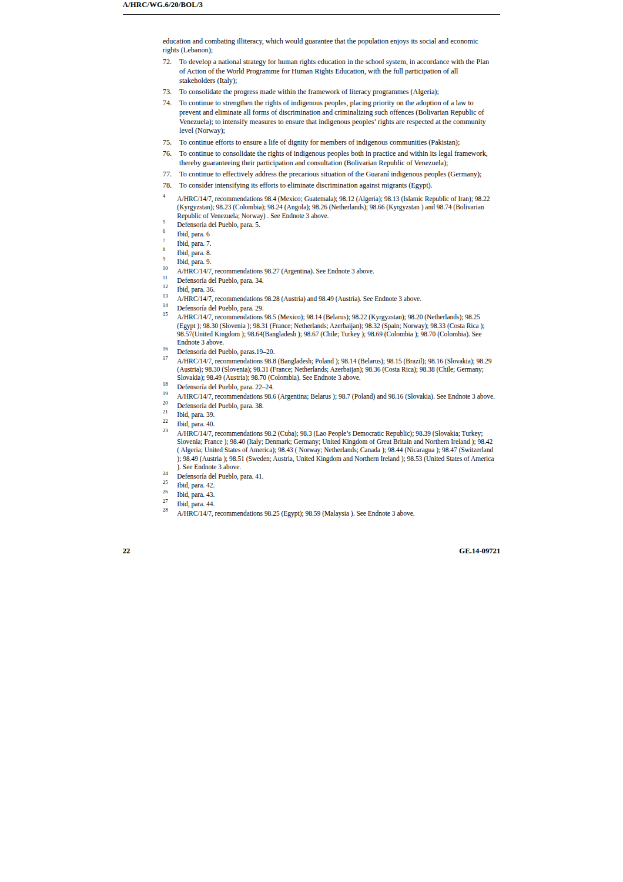A/HRC/WG.6/20/BOL/3
education and combating illiteracy, which would guarantee that the population enjoys its social and economic rights (Lebanon);
72.
To develop a national strategy for human rights education in the school system, in accordance with the Plan of Action of the World Programme for Human Rights Education, with the full participation of all stakeholders (Italy);
73.
To consolidate the progress made within the framework of literacy programmes (Algeria);
74.
To continue to strengthen the rights of indigenous peoples, placing priority on the adoption of a law to prevent and eliminate all forms of discrimination and criminalizing such offences (Bolivarian Republic of Venezuela); to intensify measures to ensure that indigenous peoples’ rights are respected at the community level (Norway);
75.
To continue efforts to ensure a life of dignity for members of indigenous communities (Pakistan);
76.
To continue to consolidate the rights of indigenous peoples both in practice and within its legal framework, thereby guaranteeing their participation and consultation (Bolivarian Republic of Venezuela);
77.
To continue to effectively address the precarious situation of the Guaraní indigenous peoples (Germany);
78.
To consider intensifying its efforts to eliminate discrimination against migrants (Egypt).
A/HRC/14/7, recommendations 98.4 (Mexico; Guatemala); 98.12 (Algeria); 98.13 (Islamic Republic of Iran); 98.22 (Kyrgyzstan); 98.23 (Colombia); 98.24 (Angola); 98.26 (Netherlands); 98.66 (Kyrgyzstan ) and 98.74 (Bolivarian Republic of Venezuela; Norway) . See Endnote 3 above.
Defensoría del Pueblo, para. 5.
Ibid, para. 6
Ibid, para. 7.
Ibid, para. 8.
Ibid, para. 9.
A/HRC/14/7, recommendations 98.27 (Argentina). See Endnote 3 above.
Defensoría del Pueblo, para. 34.
Ibid, para. 36.
A/HRC/14/7, recommendations 98.28 (Austria) and 98.49 (Austria). See Endnote 3 above.
Defensoría del Pueblo, para. 29.
A/HRC/14/7, recommendations 98.5 (Mexico); 98.14 (Belarus); 98.22 (Kyrgyzstan); 98.20 (Netherlands); 98.25 (Egypt ); 98.30 (Slovenia ); 98.31 (France; Netherlands; Azerbaijan); 98.32 (Spain; Norway); 98.33 (Costa Rica ); 98.57(United Kingdom ); 98.64(Bangladesh ); 98.67 (Chile; Turkey ); 98.69 (Colombia ); 98.70 (Colombia). See Endnote 3 above.
Defensoría del Pueblo, paras.19–20.
A/HRC/14/7, recommendations 98.8 (Bangladesh; Poland ); 98.14 (Belarus); 98.15 (Brazil); 98.16 (Slovakia); 98.29 (Austria); 98.30 (Slovenia); 98.31 (France; Netherlands; Azerbaijan); 98.36 (Costa Rica); 98.38 (Chile; Germany; Slovakia); 98.49 (Austria); 98.70 (Colombia). See Endnote 3 above.
Defensoría del Pueblo, para. 22–24.
A/HRC/14/7, recommendations 98.6 (Argentina; Belarus ); 98.7 (Poland) and 98.16 (Slovakia). See Endnote 3 above.
Defensoría del Pueblo, para. 38.
Ibid, para. 39.
Ibid, para. 40.
A/HRC/14/7, recommendations 98.2 (Cuba); 98.3 (Lao People’s Democratic Republic); 98.39 (Slovakia; Turkey; Slovenia; France ); 98.40 (Italy; Denmark; Germany; United Kingdom of Great Britain and Northern Ireland ); 98.42 ( Algeria; United States of America); 98.43 ( Norway; Netherlands; Canada ); 98.44 (Nicaragua ); 98.47 (Switzerland ); 98.49 (Austria ); 98.51 (Sweden; Austria, United Kingdom and Northern Ireland ); 98.53 (United States of America ). See Endnote 3 above.
Defensoría del Pueblo, para. 41.
Ibid, para. 42.
Ibid, para. 43.
Ibid, para. 44.
A/HRC/14/7, recommendations 98.25 (Egypt); 98.59 (Malaysia ). See Endnote 3 above.
22
GE.14-09721